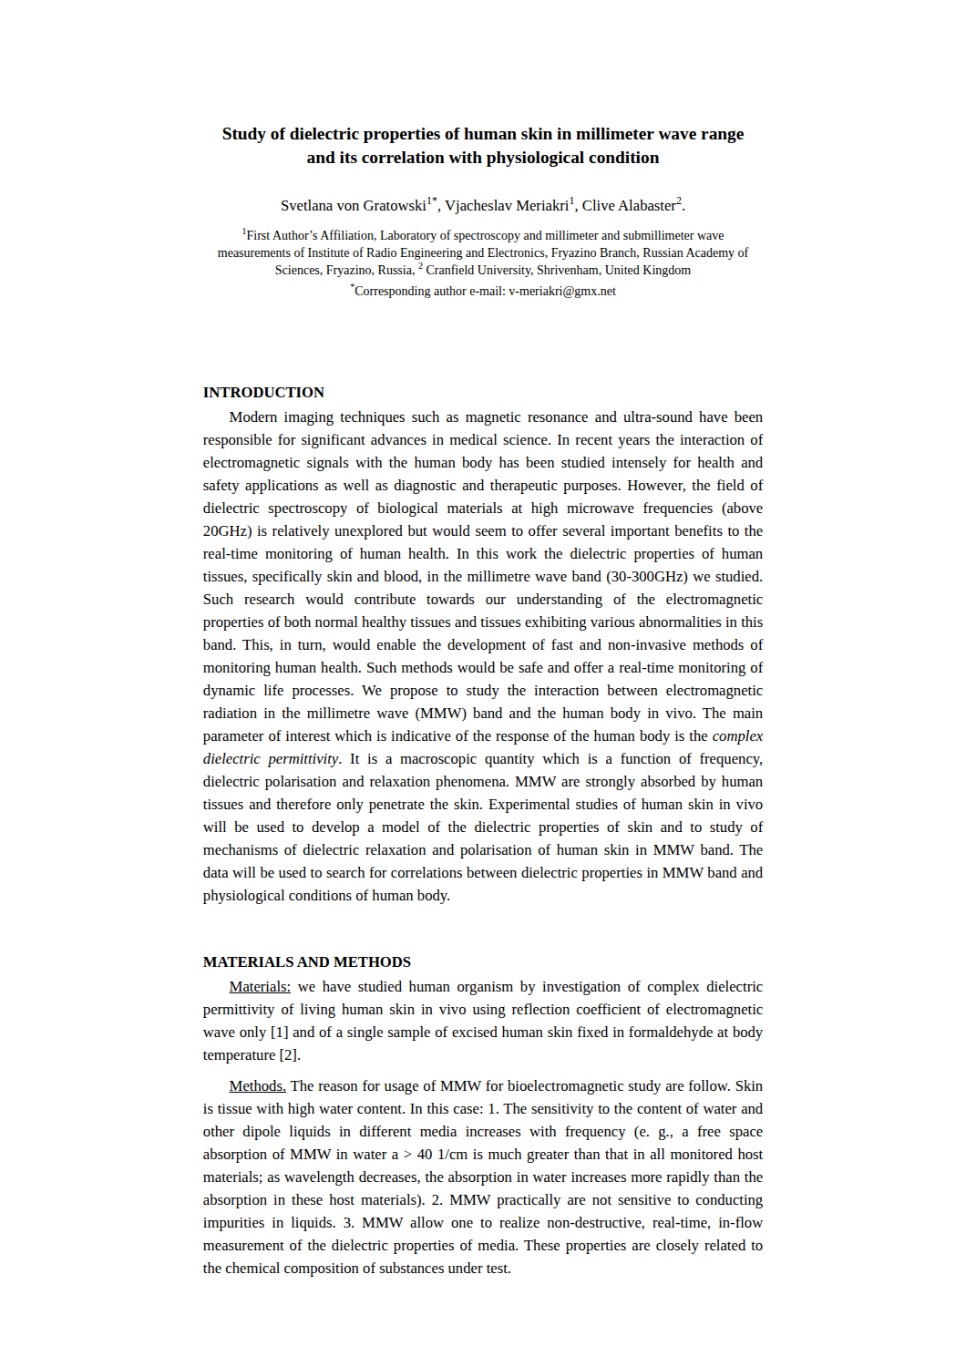Study of dielectric properties of human skin in millimeter wave range and its correlation with physiological condition
Svetlana von Gratowski1*, Vjacheslav Meriakri1, Clive Alabaster2.
1First Author’s Affiliation, Laboratory of spectroscopy and millimeter and submillimeter wave measurements of Institute of Radio Engineering and Electronics, Fryazino Branch, Russian Academy of Sciences, Fryazino, Russia, 2 Cranfield University, Shrivenham, United Kingdom
*Corresponding author e-mail: v-meriakri@gmx.net
Introduction
Modern imaging techniques such as magnetic resonance and ultra-sound have been responsible for significant advances in medical science. In recent years the interaction of electromagnetic signals with the human body has been studied intensely for health and safety applications as well as diagnostic and therapeutic purposes. However, the field of dielectric spectroscopy of biological materials at high microwave frequencies (above 20GHz) is relatively unexplored but would seem to offer several important benefits to the real-time monitoring of human health. In this work the dielectric properties of human tissues, specifically skin and blood, in the millimetre wave band (30-300GHz) we studied. Such research would contribute towards our understanding of the electromagnetic properties of both normal healthy tissues and tissues exhibiting various abnormalities in this band. This, in turn, would enable the development of fast and non-invasive methods of monitoring human health. Such methods would be safe and offer a real-time monitoring of dynamic life processes. We propose to study the interaction between electromagnetic radiation in the millimetre wave (MMW) band and the human body in vivo. The main parameter of interest which is indicative of the response of the human body is the complex dielectric permittivity. It is a macroscopic quantity which is a function of frequency, dielectric polarisation and relaxation phenomena. MMW are strongly absorbed by human tissues and therefore only penetrate the skin. Experimental studies of human skin in vivo will be used to develop a model of the dielectric properties of skin and to study of mechanisms of dielectric relaxation and polarisation of human skin in MMW band. The data will be used to search for correlations between dielectric properties in MMW band and physiological conditions of human body.
Materials and Methods
Materials: we have studied human organism by investigation of complex dielectric permittivity of living human skin in vivo using reflection coefficient of electromagnetic wave only [1] and of a single sample of excised human skin fixed in formaldehyde at body temperature [2].
Methods. The reason for usage of MMW for bioelectromagnetic study are follow. Skin is tissue with high water content. In this case: 1. The sensitivity to the content of water and other dipole liquids in different media increases with frequency (e. g., a free space absorption of MMW in water a > 40 1/cm is much greater than that in all monitored host materials; as wavelength decreases, the absorption in water increases more rapidly than the absorption in these host materials). 2. MMW practically are not sensitive to conducting impurities in liquids. 3. MMW allow one to realize non-destructive, real-time, in-flow measurement of the dielectric properties of media. These properties are closely related to the chemical composition of substances under test.